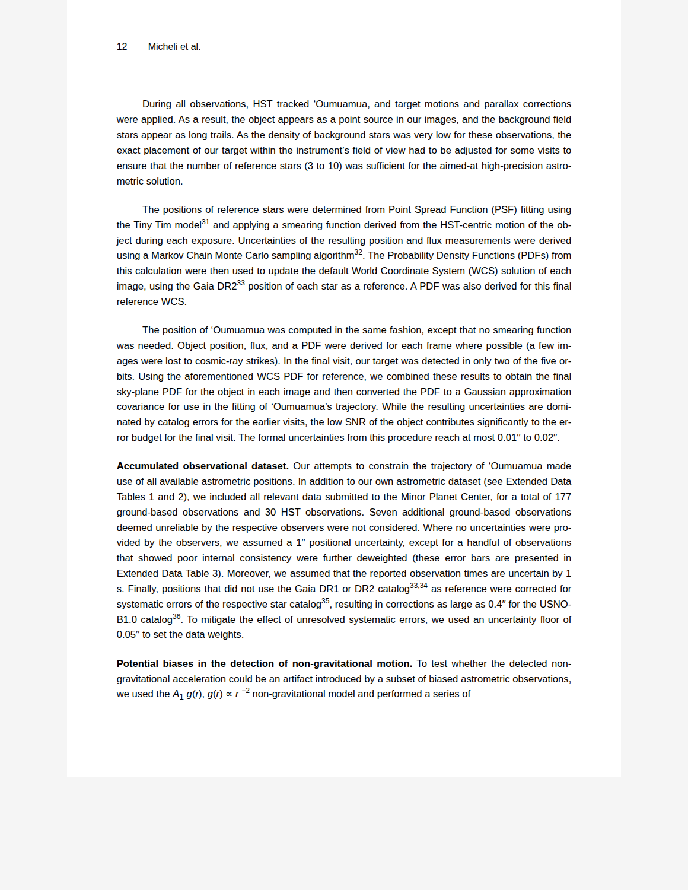12 Micheli et al.
During all observations, HST tracked ‘Oumuamua, and target motions and parallax corrections were applied. As a result, the object appears as a point source in our images, and the background field stars appear as long trails. As the density of background stars was very low for these observations, the exact placement of our target within the instrument’s field of view had to be adjusted for some visits to ensure that the number of reference stars (3 to 10) was sufficient for the aimed-at high-precision astrometric solution.
The positions of reference stars were determined from Point Spread Function (PSF) fitting using the Tiny Tim model31 and applying a smearing function derived from the HST-centric motion of the object during each exposure. Uncertainties of the resulting position and flux measurements were derived using a Markov Chain Monte Carlo sampling algorithm32. The Probability Density Functions (PDFs) from this calculation were then used to update the default World Coordinate System (WCS) solution of each image, using the Gaia DR233 position of each star as a reference. A PDF was also derived for this final reference WCS.
The position of ‘Oumuamua was computed in the same fashion, except that no smearing function was needed. Object position, flux, and a PDF were derived for each frame where possible (a few images were lost to cosmic-ray strikes). In the final visit, our target was detected in only two of the five orbits. Using the aforementioned WCS PDF for reference, we combined these results to obtain the final sky-plane PDF for the object in each image and then converted the PDF to a Gaussian approximation covariance for use in the fitting of ‘Oumuamua’s trajectory. While the resulting uncertainties are dominated by catalog errors for the earlier visits, the low SNR of the object contributes significantly to the error budget for the final visit. The formal uncertainties from this procedure reach at most 0.01′′ to 0.02′′.
Accumulated observational dataset. Our attempts to constrain the trajectory of ‘Oumuamua made use of all available astrometric positions. In addition to our own astrometric dataset (see Extended Data Tables 1 and 2), we included all relevant data submitted to the Minor Planet Center, for a total of 177 ground-based observations and 30 HST observations. Seven additional ground-based observations deemed unreliable by the respective observers were not considered. Where no uncertainties were provided by the observers, we assumed a 1′′ positional uncertainty, except for a handful of observations that showed poor internal consistency were further deweighted (these error bars are presented in Extended Data Table 3). Moreover, we assumed that the reported observation times are uncertain by 1 s. Finally, positions that did not use the Gaia DR1 or DR2 catalog33,34 as reference were corrected for systematic errors of the respective star catalog35, resulting in corrections as large as 0.4′′ for the USNO-B1.0 catalog36. To mitigate the effect of unresolved systematic errors, we used an uncertainty floor of 0.05′′ to set the data weights.
Potential biases in the detection of non-gravitational motion. To test whether the detected non-gravitational acceleration could be an artifact introduced by a subset of biased astrometric observations, we used the A1 g(r), g(r) ∝ r −2 non-gravitational model and performed a series of